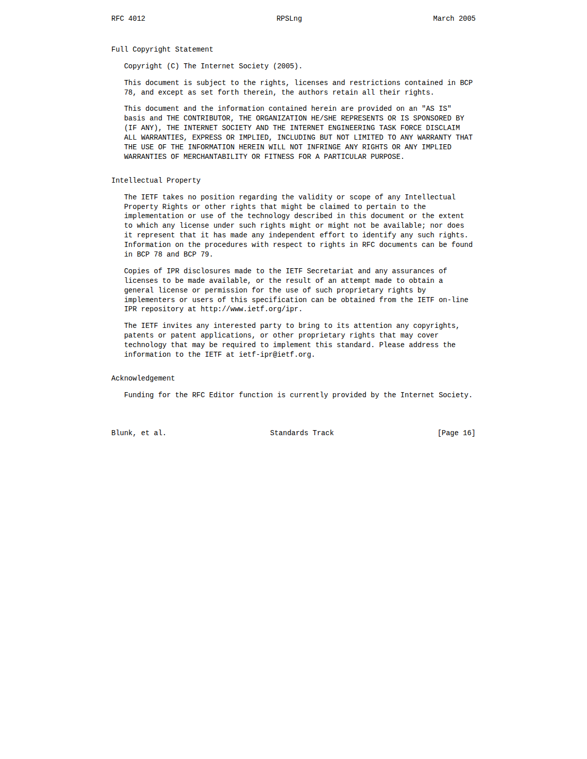RFC 4012 RPSLng March 2005
Full Copyright Statement
Copyright (C) The Internet Society (2005).
This document is subject to the rights, licenses and restrictions contained in BCP 78, and except as set forth therein, the authors retain all their rights.
This document and the information contained herein are provided on an "AS IS" basis and THE CONTRIBUTOR, THE ORGANIZATION HE/SHE REPRESENTS OR IS SPONSORED BY (IF ANY), THE INTERNET SOCIETY AND THE INTERNET ENGINEERING TASK FORCE DISCLAIM ALL WARRANTIES, EXPRESS OR IMPLIED, INCLUDING BUT NOT LIMITED TO ANY WARRANTY THAT THE USE OF THE INFORMATION HEREIN WILL NOT INFRINGE ANY RIGHTS OR ANY IMPLIED WARRANTIES OF MERCHANTABILITY OR FITNESS FOR A PARTICULAR PURPOSE.
Intellectual Property
The IETF takes no position regarding the validity or scope of any Intellectual Property Rights or other rights that might be claimed to pertain to the implementation or use of the technology described in this document or the extent to which any license under such rights might or might not be available; nor does it represent that it has made any independent effort to identify any such rights. Information on the procedures with respect to rights in RFC documents can be found in BCP 78 and BCP 79.
Copies of IPR disclosures made to the IETF Secretariat and any assurances of licenses to be made available, or the result of an attempt made to obtain a general license or permission for the use of such proprietary rights by implementers or users of this specification can be obtained from the IETF on-line IPR repository at http://www.ietf.org/ipr.
The IETF invites any interested party to bring to its attention any copyrights, patents or patent applications, or other proprietary rights that may cover technology that may be required to implement this standard. Please address the information to the IETF at ietf-ipr@ietf.org.
Acknowledgement
Funding for the RFC Editor function is currently provided by the Internet Society.
Blunk, et al. Standards Track [Page 16]